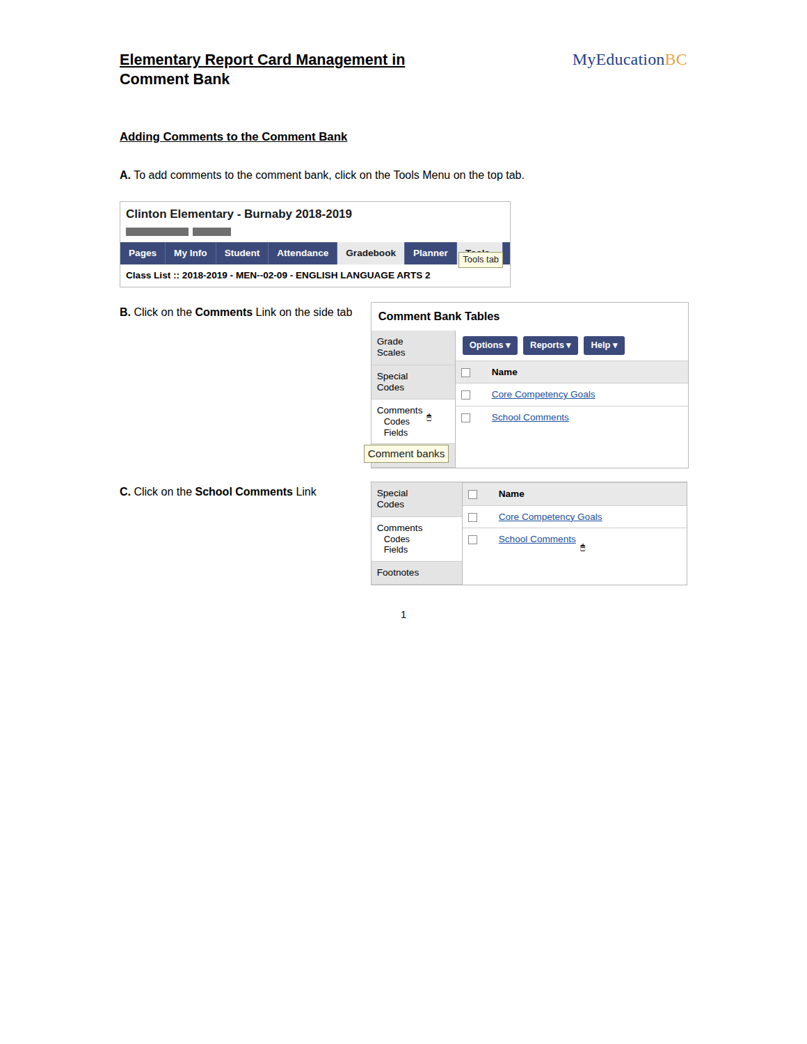My Education BC
Elementary Report Card Management in
Comment Bank
Adding Comments to the Comment Bank
A. To add comments to the comment bank, click on the Tools Menu on the top tab.
Clinton Elementary - Burnaby 2018-2019
Pages
My Info
Student
Attendance
Gradebook
Planner
Tools
Class List :: 2018-2019 - MEN--02-09 - ENGLISH LANGUAGE ARTS 2 Tools tab
B. Click on the Comments Link on the side tab
Comment Bank Tables
Grade
Scales
Special
Codes
Comments Codes Fields
Options ▾ Reports ▾ Help ▾
| | Name |
| --- | --- |
| | Core Competency Goals |
| | School Comments |
Comment banks
C. Click on the School Comments Link
Special
Codes
Comments Codes Fields
Footnotes
| | Name |
| --- | --- |
| | Core Competency Goals |
| | School Comments |
1